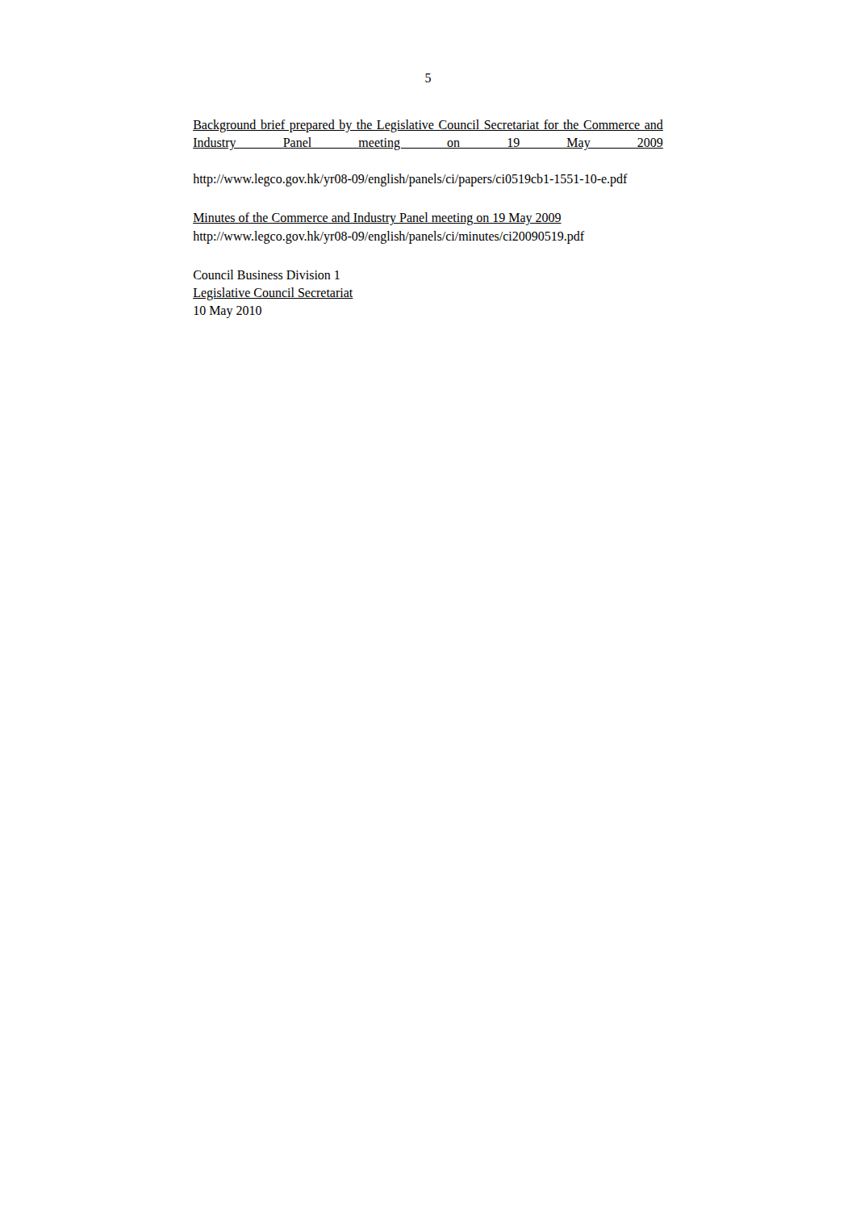5
Background brief prepared by the Legislative Council Secretariat for the Commerce and Industry Panel meeting on 19 May 2009
http://www.legco.gov.hk/yr08-09/english/panels/ci/papers/ci0519cb1-1551-10-e.pdf
Minutes of the Commerce and Industry Panel meeting on 19 May 2009
http://www.legco.gov.hk/yr08-09/english/panels/ci/minutes/ci20090519.pdf
Council Business Division 1
Legislative Council Secretariat
10 May 2010